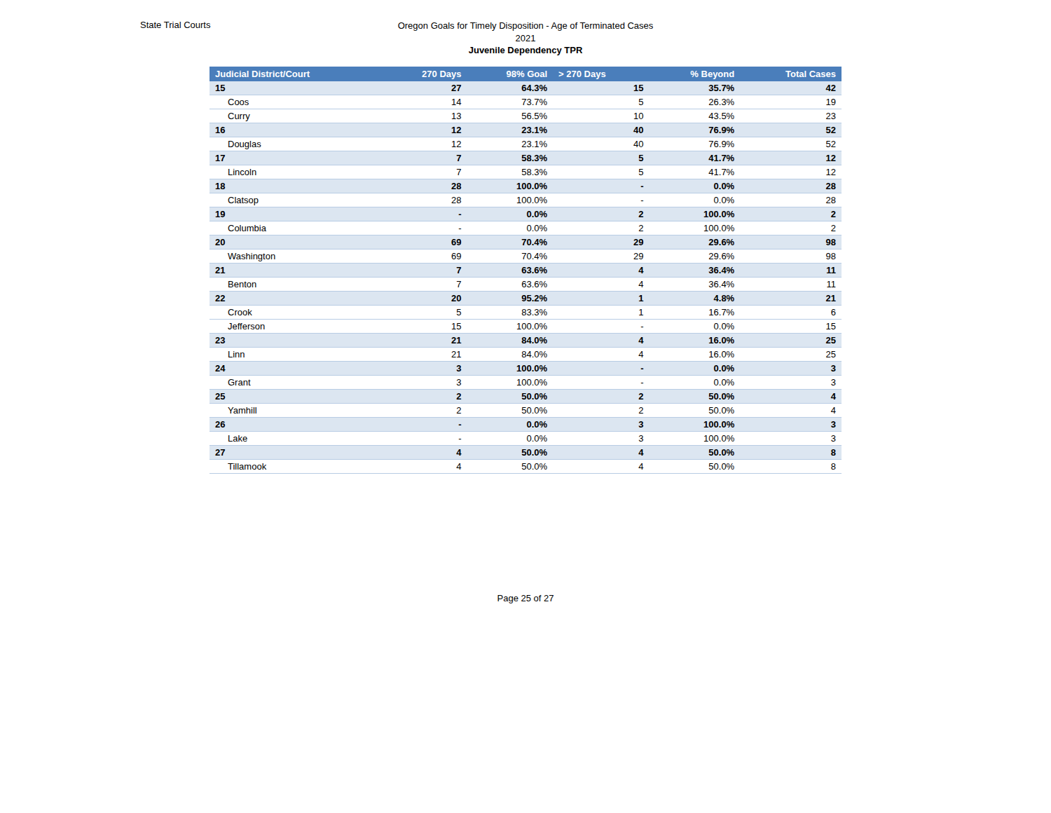State Trial Courts
Oregon Goals for Timely Disposition - Age of Terminated Cases
2021
Juvenile Dependency TPR
| Judicial District/Court | 270 Days | 98% Goal | > 270 Days | % Beyond | Total Cases |
| --- | --- | --- | --- | --- | --- |
| 15 | 27 | 64.3% | 15 | 35.7% | 42 |
| Coos | 14 | 73.7% | 5 | 26.3% | 19 |
| Curry | 13 | 56.5% | 10 | 43.5% | 23 |
| 16 | 12 | 23.1% | 40 | 76.9% | 52 |
| Douglas | 12 | 23.1% | 40 | 76.9% | 52 |
| 17 | 7 | 58.3% | 5 | 41.7% | 12 |
| Lincoln | 7 | 58.3% | 5 | 41.7% | 12 |
| 18 | 28 | 100.0% | - | 0.0% | 28 |
| Clatsop | 28 | 100.0% | - | 0.0% | 28 |
| 19 | - | 0.0% | 2 | 100.0% | 2 |
| Columbia | - | 0.0% | 2 | 100.0% | 2 |
| 20 | 69 | 70.4% | 29 | 29.6% | 98 |
| Washington | 69 | 70.4% | 29 | 29.6% | 98 |
| 21 | 7 | 63.6% | 4 | 36.4% | 11 |
| Benton | 7 | 63.6% | 4 | 36.4% | 11 |
| 22 | 20 | 95.2% | 1 | 4.8% | 21 |
| Crook | 5 | 83.3% | 1 | 16.7% | 6 |
| Jefferson | 15 | 100.0% | - | 0.0% | 15 |
| 23 | 21 | 84.0% | 4 | 16.0% | 25 |
| Linn | 21 | 84.0% | 4 | 16.0% | 25 |
| 24 | 3 | 100.0% | - | 0.0% | 3 |
| Grant | 3 | 100.0% | - | 0.0% | 3 |
| 25 | 2 | 50.0% | 2 | 50.0% | 4 |
| Yamhill | 2 | 50.0% | 2 | 50.0% | 4 |
| 26 | - | 0.0% | 3 | 100.0% | 3 |
| Lake | - | 0.0% | 3 | 100.0% | 3 |
| 27 | 4 | 50.0% | 4 | 50.0% | 8 |
| Tillamook | 4 | 50.0% | 4 | 50.0% | 8 |
Page 25 of 27